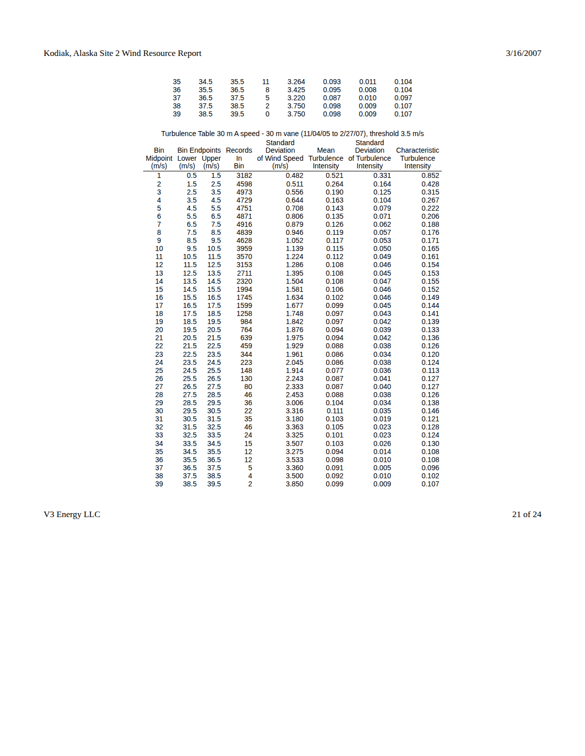Kodiak, Alaska Site 2 Wind Resource Report 3/16/2007
| 35 | 34.5 | 35.5 | 11 | 3.264 | 0.093 | 0.011 | 0.104 |
| 36 | 35.5 | 36.5 | 8 | 3.425 | 0.095 | 0.008 | 0.104 |
| 37 | 36.5 | 37.5 | 5 | 3.220 | 0.087 | 0.010 | 0.097 |
| 38 | 37.5 | 38.5 | 2 | 3.750 | 0.098 | 0.009 | 0.107 |
| 39 | 38.5 | 39.5 | 0 | 3.750 | 0.098 | 0.009 | 0.107 |
Turbulence Table 30 m A speed - 30 m vane (11/04/05 to 2/27/07), threshold 3.5 m/s
| | | | | Standard | | Standard | |
| --- | --- | --- | --- | --- | --- | --- | --- |
| Bin | Bin Endpoints | Records | Deviation | Mean | Deviation | Characteristic |
| Midpoint | Lower | Upper | In | of Wind Speed | Turbulence | of Turbulence | Turbulence |
| (m/s) | (m/s) | (m/s) | Bin | (m/s) | Intensity | Intensity | Intensity |
| 1 | 0.5 | 1.5 | 3182 | 0.482 | 0.521 | 0.331 | 0.852 |
| 2 | 1.5 | 2.5 | 4598 | 0.511 | 0.264 | 0.164 | 0.428 |
| 3 | 2.5 | 3.5 | 4973 | 0.556 | 0.190 | 0.125 | 0.315 |
| 4 | 3.5 | 4.5 | 4729 | 0.644 | 0.163 | 0.104 | 0.267 |
| 5 | 4.5 | 5.5 | 4751 | 0.708 | 0.143 | 0.079 | 0.222 |
| 6 | 5.5 | 6.5 | 4871 | 0.806 | 0.135 | 0.071 | 0.206 |
| 7 | 6.5 | 7.5 | 4916 | 0.879 | 0.126 | 0.062 | 0.188 |
| 8 | 7.5 | 8.5 | 4839 | 0.946 | 0.119 | 0.057 | 0.176 |
| 9 | 8.5 | 9.5 | 4628 | 1.052 | 0.117 | 0.053 | 0.171 |
| 10 | 9.5 | 10.5 | 3959 | 1.139 | 0.115 | 0.050 | 0.165 |
| 11 | 10.5 | 11.5 | 3570 | 1.224 | 0.112 | 0.049 | 0.161 |
| 12 | 11.5 | 12.5 | 3153 | 1.286 | 0.108 | 0.046 | 0.154 |
| 13 | 12.5 | 13.5 | 2711 | 1.395 | 0.108 | 0.045 | 0.153 |
| 14 | 13.5 | 14.5 | 2320 | 1.504 | 0.108 | 0.047 | 0.155 |
| 15 | 14.5 | 15.5 | 1994 | 1.581 | 0.106 | 0.046 | 0.152 |
| 16 | 15.5 | 16.5 | 1745 | 1.634 | 0.102 | 0.046 | 0.149 |
| 17 | 16.5 | 17.5 | 1599 | 1.677 | 0.099 | 0.045 | 0.144 |
| 18 | 17.5 | 18.5 | 1258 | 1.748 | 0.097 | 0.043 | 0.141 |
| 19 | 18.5 | 19.5 | 984 | 1.842 | 0.097 | 0.042 | 0.139 |
| 20 | 19.5 | 20.5 | 764 | 1.876 | 0.094 | 0.039 | 0.133 |
| 21 | 20.5 | 21.5 | 639 | 1.975 | 0.094 | 0.042 | 0.136 |
| 22 | 21.5 | 22.5 | 459 | 1.929 | 0.088 | 0.038 | 0.126 |
| 23 | 22.5 | 23.5 | 344 | 1.961 | 0.086 | 0.034 | 0.120 |
| 24 | 23.5 | 24.5 | 223 | 2.045 | 0.086 | 0.038 | 0.124 |
| 25 | 24.5 | 25.5 | 148 | 1.914 | 0.077 | 0.036 | 0.113 |
| 26 | 25.5 | 26.5 | 130 | 2.243 | 0.087 | 0.041 | 0.127 |
| 27 | 26.5 | 27.5 | 80 | 2.333 | 0.087 | 0.040 | 0.127 |
| 28 | 27.5 | 28.5 | 46 | 2.453 | 0.088 | 0.038 | 0.126 |
| 29 | 28.5 | 29.5 | 36 | 3.006 | 0.104 | 0.034 | 0.138 |
| 30 | 29.5 | 30.5 | 22 | 3.316 | 0.111 | 0.035 | 0.146 |
| 31 | 30.5 | 31.5 | 35 | 3.180 | 0.103 | 0.019 | 0.121 |
| 32 | 31.5 | 32.5 | 46 | 3.363 | 0.105 | 0.023 | 0.128 |
| 33 | 32.5 | 33.5 | 24 | 3.325 | 0.101 | 0.023 | 0.124 |
| 34 | 33.5 | 34.5 | 15 | 3.507 | 0.103 | 0.026 | 0.130 |
| 35 | 34.5 | 35.5 | 12 | 3.275 | 0.094 | 0.014 | 0.108 |
| 36 | 35.5 | 36.5 | 12 | 3.533 | 0.098 | 0.010 | 0.108 |
| 37 | 36.5 | 37.5 | 5 | 3.360 | 0.091 | 0.005 | 0.096 |
| 38 | 37.5 | 38.5 | 4 | 3.500 | 0.092 | 0.010 | 0.102 |
| 39 | 38.5 | 39.5 | 2 | 3.850 | 0.099 | 0.009 | 0.107 |
V3 Energy LLC 21 of 24